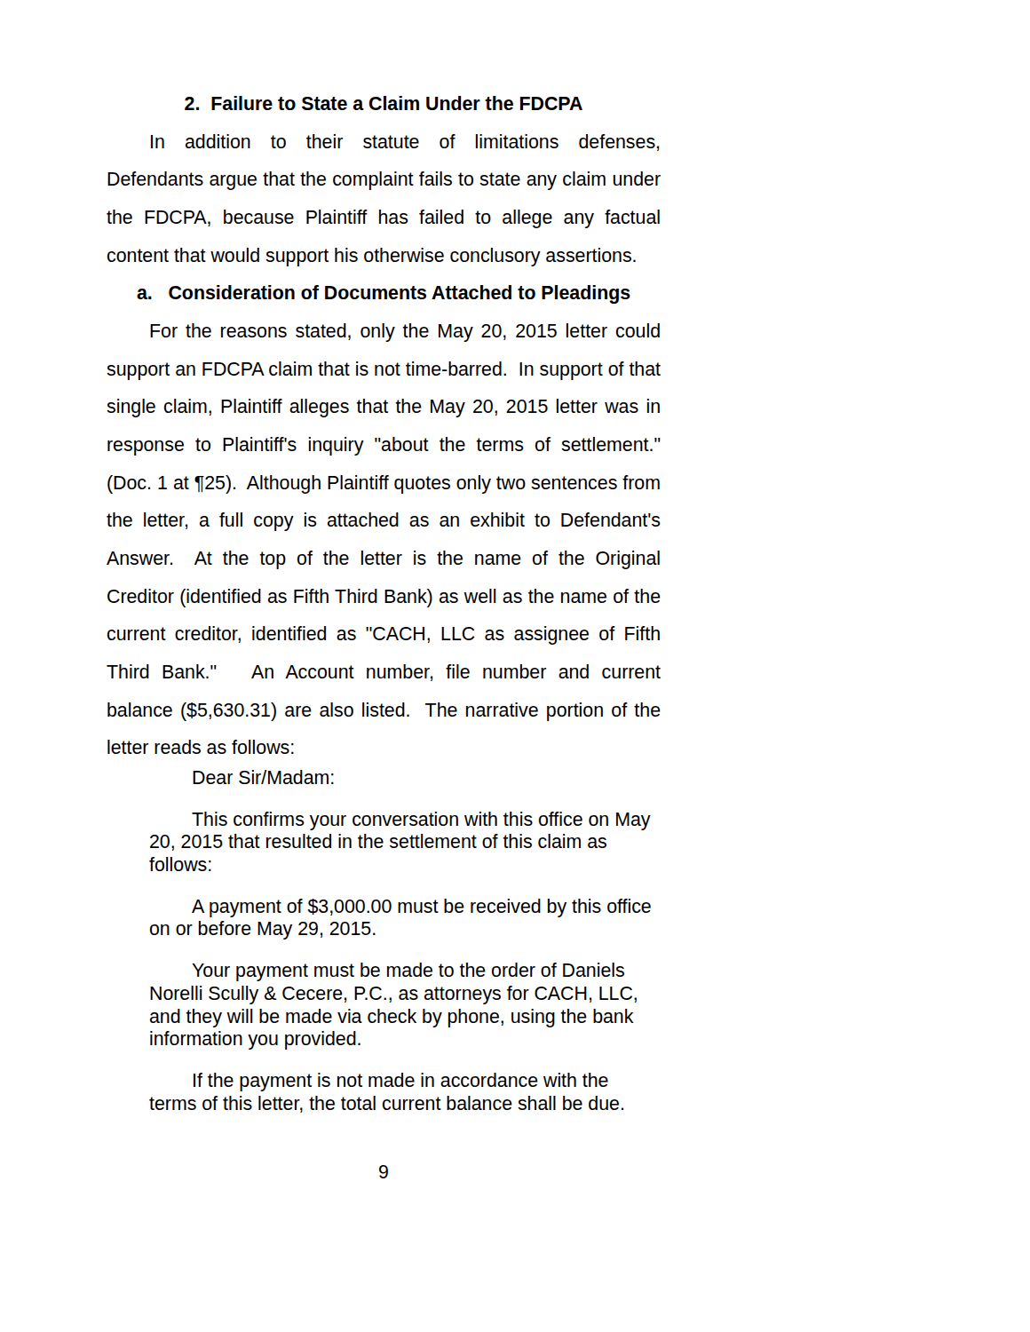2. Failure to State a Claim Under the FDCPA
In addition to their statute of limitations defenses, Defendants argue that the complaint fails to state any claim under the FDCPA, because Plaintiff has failed to allege any factual content that would support his otherwise conclusory assertions.
a. Consideration of Documents Attached to Pleadings
For the reasons stated, only the May 20, 2015 letter could support an FDCPA claim that is not time-barred. In support of that single claim, Plaintiff alleges that the May 20, 2015 letter was in response to Plaintiff's inquiry "about the terms of settlement." (Doc. 1 at ¶25). Although Plaintiff quotes only two sentences from the letter, a full copy is attached as an exhibit to Defendant's Answer. At the top of the letter is the name of the Original Creditor (identified as Fifth Third Bank) as well as the name of the current creditor, identified as "CACH, LLC as assignee of Fifth Third Bank." An Account number, file number and current balance ($5,630.31) are also listed. The narrative portion of the letter reads as follows:
Dear Sir/Madam:
This confirms your conversation with this office on May 20, 2015 that resulted in the settlement of this claim as follows:
A payment of $3,000.00 must be received by this office on or before May 29, 2015.
Your payment must be made to the order of Daniels Norelli Scully & Cecere, P.C., as attorneys for CACH, LLC, and they will be made via check by phone, using the bank information you provided.
If the payment is not made in accordance with the terms of this letter, the total current balance shall be due.
9